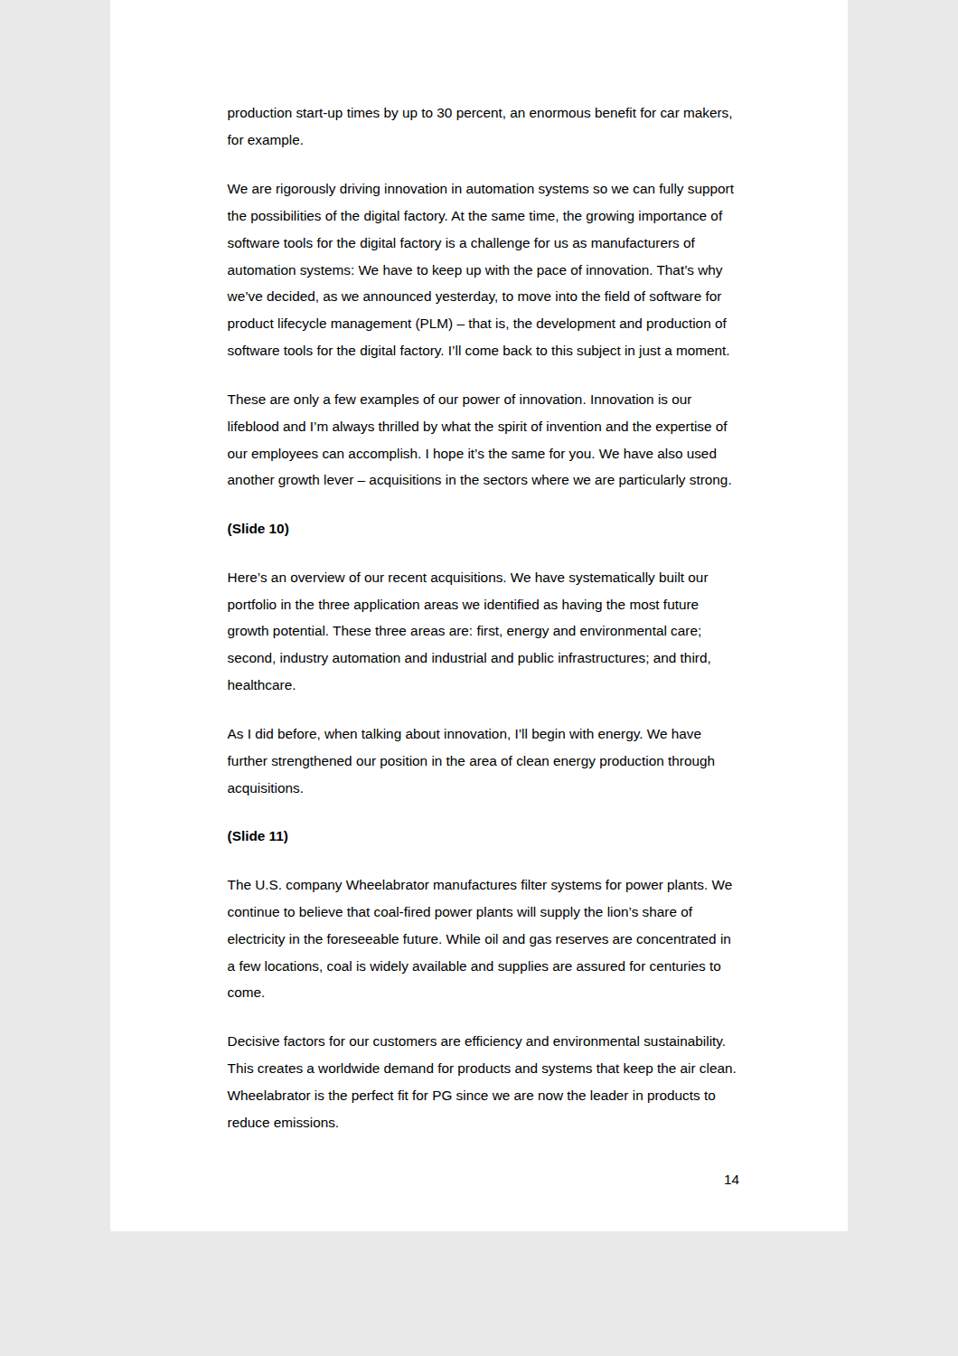production start-up times by up to 30 percent, an enormous benefit for car makers, for example.
We are rigorously driving innovation in automation systems so we can fully support the possibilities of the digital factory. At the same time, the growing importance of software tools for the digital factory is a challenge for us as manufacturers of automation systems: We have to keep up with the pace of innovation. That’s why we’ve decided, as we announced yesterday, to move into the field of software for product lifecycle management (PLM) – that is, the development and production of software tools for the digital factory. I’ll come back to this subject in just a moment.
These are only a few examples of our power of innovation. Innovation is our lifeblood and I’m always thrilled by what the spirit of invention and the expertise of our employees can accomplish. I hope it’s the same for you. We have also used another growth lever – acquisitions in the sectors where we are particularly strong.
(Slide 10)
Here’s an overview of our recent acquisitions. We have systematically built our portfolio in the three application areas we identified as having the most future growth potential. These three areas are: first, energy and environmental care; second, industry automation and industrial and public infrastructures; and third, healthcare.
As I did before, when talking about innovation, I’ll begin with energy. We have further strengthened our position in the area of clean energy production through acquisitions.
(Slide 11)
The U.S. company Wheelabrator manufactures filter systems for power plants. We continue to believe that coal-fired power plants will supply the lion’s share of electricity in the foreseeable future. While oil and gas reserves are concentrated in a few locations, coal is widely available and supplies are assured for centuries to come.
Decisive factors for our customers are efficiency and environmental sustainability. This creates a worldwide demand for products and systems that keep the air clean. Wheelabrator is the perfect fit for PG since we are now the leader in products to reduce emissions.
14